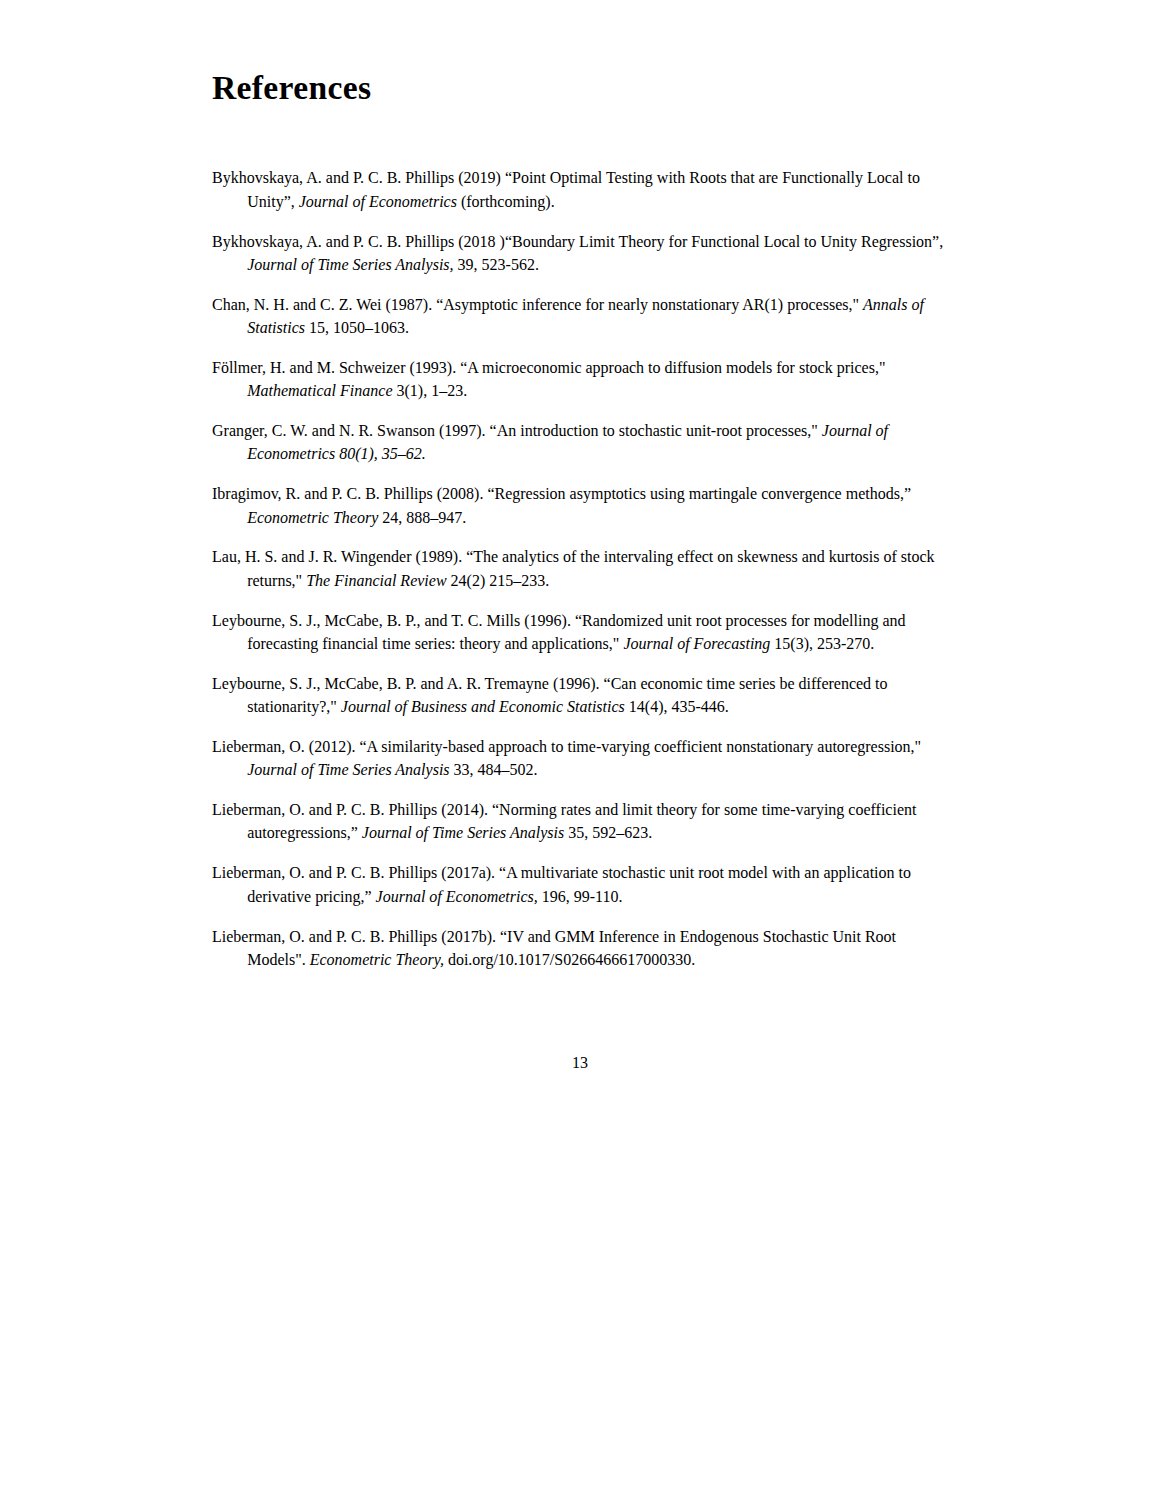References
Bykhovskaya, A. and P. C. B. Phillips (2019) “Point Optimal Testing with Roots that are Functionally Local to Unity”, Journal of Econometrics (forthcoming).
Bykhovskaya, A. and P. C. B. Phillips (2018 )“Boundary Limit Theory for Functional Local to Unity Regression”, Journal of Time Series Analysis, 39, 523-562.
Chan, N. H. and C. Z. Wei (1987). “Asymptotic inference for nearly nonstationary AR(1) processes," Annals of Statistics 15, 1050–1063.
Föllmer, H. and M. Schweizer (1993). “A microeconomic approach to diffusion models for stock prices," Mathematical Finance 3(1), 1–23.
Granger, C. W. and N. R. Swanson (1997). “An introduction to stochastic unit-root processes," Journal of Econometrics 80(1), 35–62.
Ibragimov, R. and P. C. B. Phillips (2008). “Regression asymptotics using martingale convergence methods,” Econometric Theory 24, 888–947.
Lau, H. S. and J. R. Wingender (1989). “The analytics of the intervaling effect on skewness and kurtosis of stock returns," The Financial Review 24(2) 215–233.
Leybourne, S. J., McCabe, B. P., and T. C. Mills (1996). “Randomized unit root processes for modelling and forecasting financial time series: theory and applications," Journal of Forecasting 15(3), 253-270.
Leybourne, S. J., McCabe, B. P. and A. R. Tremayne (1996). “Can economic time series be differenced to stationarity?," Journal of Business and Economic Statistics 14(4), 435-446.
Lieberman, O. (2012). “A similarity-based approach to time-varying coefficient nonstationary autoregression," Journal of Time Series Analysis 33, 484–502.
Lieberman, O. and P. C. B. Phillips (2014). “Norming rates and limit theory for some time-varying coefficient autoregressions,” Journal of Time Series Analysis 35, 592–623.
Lieberman, O. and P. C. B. Phillips (2017a). “A multivariate stochastic unit root model with an application to derivative pricing,” Journal of Econometrics, 196, 99-110.
Lieberman, O. and P. C. B. Phillips (2017b). “IV and GMM Inference in Endogenous Stochastic Unit Root Models". Econometric Theory, doi.org/10.1017/S0266466617000330.
13